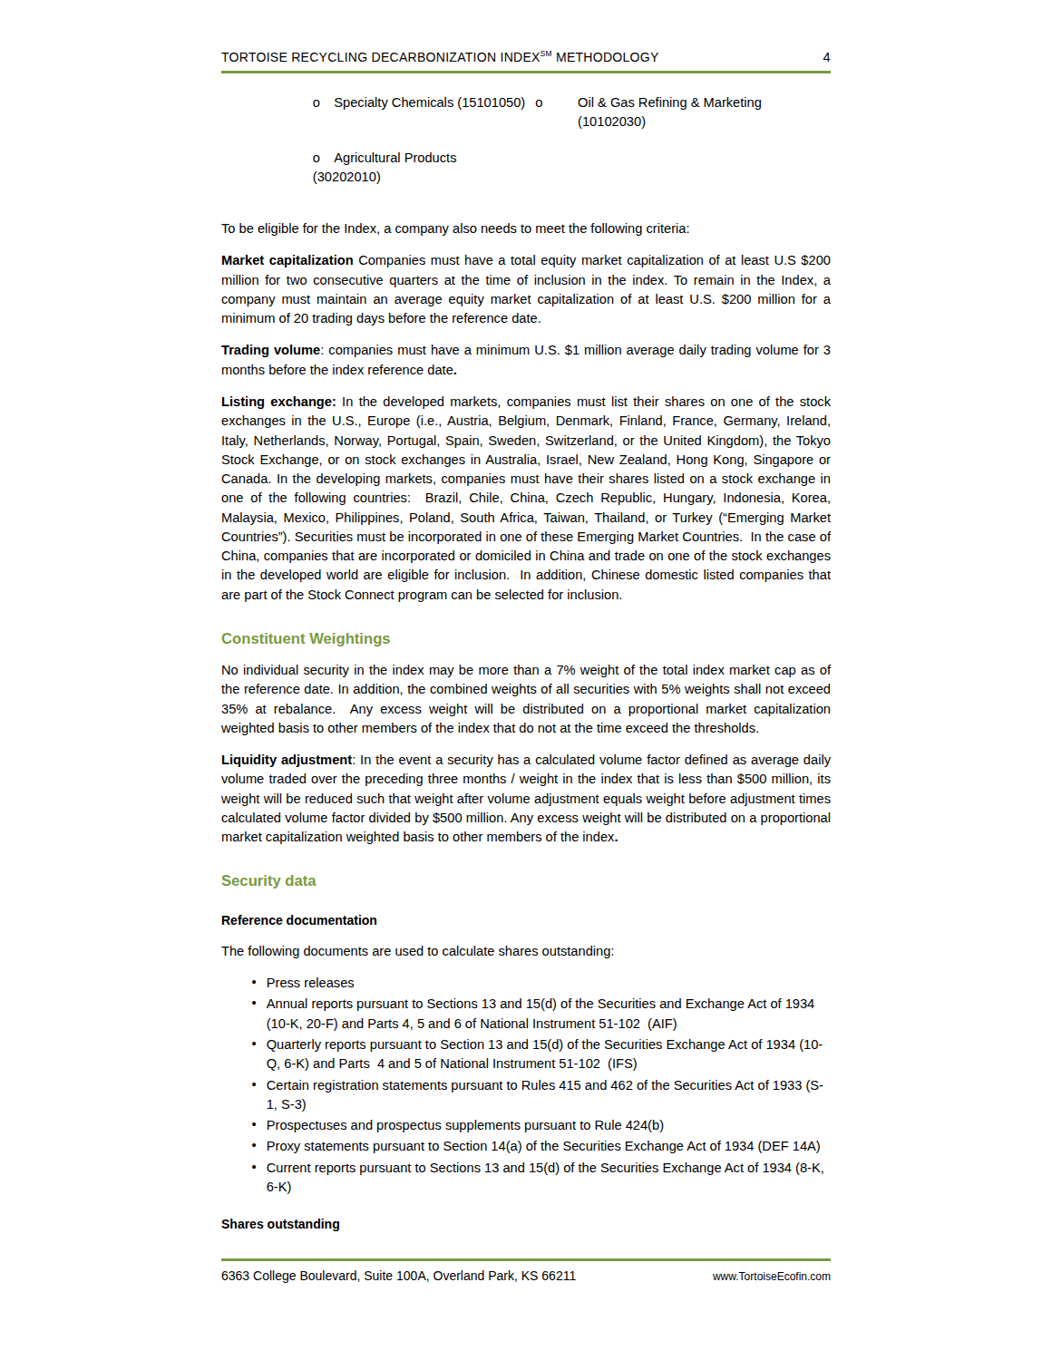Tortoise Recycling Decarbonization IndexSM Methodology 4
| o Specialty Chemicals (15101050) | o Oil & Gas Refining & Marketing (10102030) |
| o Agricultural Products (30202010) | |
To be eligible for the Index, a company also needs to meet the following criteria:
Market capitalization Companies must have a total equity market capitalization of at least U.S $200 million for two consecutive quarters at the time of inclusion in the index. To remain in the Index, a company must maintain an average equity market capitalization of at least U.S. $200 million for a minimum of 20 trading days before the reference date.
Trading volume: companies must have a minimum U.S. $1 million average daily trading volume for 3 months before the index reference date.
Listing exchange: In the developed markets, companies must list their shares on one of the stock exchanges in the U.S., Europe (i.e., Austria, Belgium, Denmark, Finland, France, Germany, Ireland, Italy, Netherlands, Norway, Portugal, Spain, Sweden, Switzerland, or the United Kingdom), the Tokyo Stock Exchange, or on stock exchanges in Australia, Israel, New Zealand, Hong Kong, Singapore or Canada. In the developing markets, companies must have their shares listed on a stock exchange in one of the following countries: Brazil, Chile, China, Czech Republic, Hungary, Indonesia, Korea, Malaysia, Mexico, Philippines, Poland, South Africa, Taiwan, Thailand, or Turkey (“Emerging Market Countries”). Securities must be incorporated in one of these Emerging Market Countries. In the case of China, companies that are incorporated or domiciled in China and trade on one of the stock exchanges in the developed world are eligible for inclusion. In addition, Chinese domestic listed companies that are part of the Stock Connect program can be selected for inclusion.
Constituent Weightings
No individual security in the index may be more than a 7% weight of the total index market cap as of the reference date. In addition, the combined weights of all securities with 5% weights shall not exceed 35% at rebalance. Any excess weight will be distributed on a proportional market capitalization weighted basis to other members of the index that do not at the time exceed the thresholds.
Liquidity adjustment: In the event a security has a calculated volume factor defined as average daily volume traded over the preceding three months / weight in the index that is less than $500 million, its weight will be reduced such that weight after volume adjustment equals weight before adjustment times calculated volume factor divided by $500 million. Any excess weight will be distributed on a proportional market capitalization weighted basis to other members of the index.
Security data
Reference documentation
The following documents are used to calculate shares outstanding:
Press releases
Annual reports pursuant to Sections 13 and 15(d) of the Securities and Exchange Act of 1934 (10-K, 20-F) and Parts 4, 5 and 6 of National Instrument 51-102 (AIF)
Quarterly reports pursuant to Section 13 and 15(d) of the Securities Exchange Act of 1934 (10-Q, 6-K) and Parts 4 and 5 of National Instrument 51-102 (IFS)
Certain registration statements pursuant to Rules 415 and 462 of the Securities Act of 1933 (S-1, S-3)
Prospectuses and prospectus supplements pursuant to Rule 424(b)
Proxy statements pursuant to Section 14(a) of the Securities Exchange Act of 1934 (DEF 14A)
Current reports pursuant to Sections 13 and 15(d) of the Securities Exchange Act of 1934 (8-K, 6-K)
Shares outstanding
6363 College Boulevard, Suite 100A, Overland Park, KS 66211 www.TortoiseEcofin.com